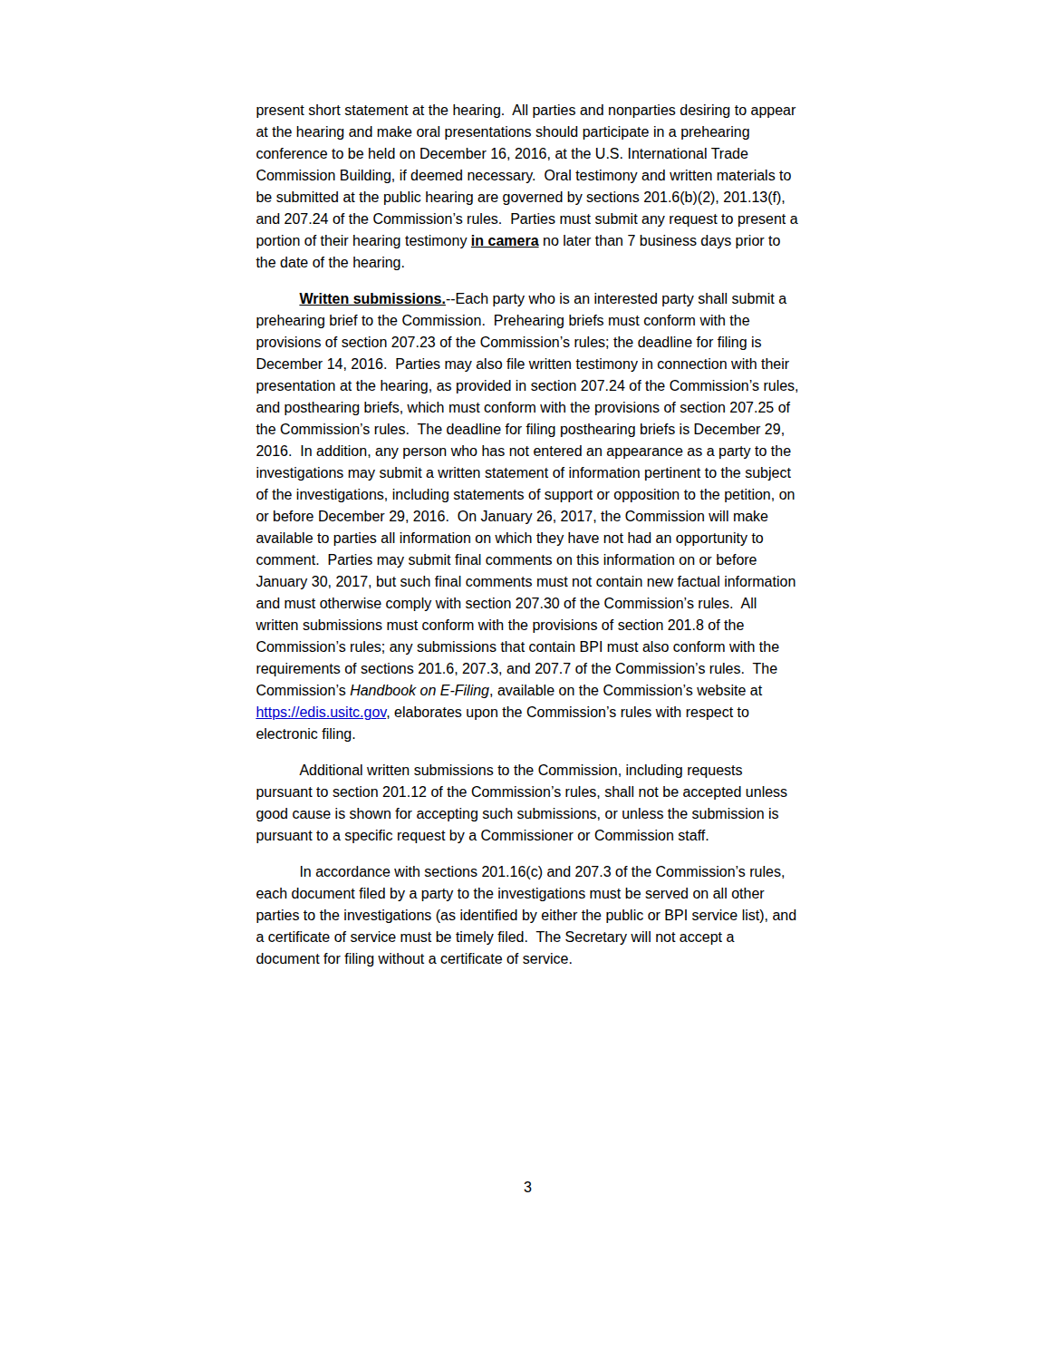present short statement at the hearing. All parties and nonparties desiring to appear at the hearing and make oral presentations should participate in a prehearing conference to be held on December 16, 2016, at the U.S. International Trade Commission Building, if deemed necessary. Oral testimony and written materials to be submitted at the public hearing are governed by sections 201.6(b)(2), 201.13(f), and 207.24 of the Commission’s rules. Parties must submit any request to present a portion of their hearing testimony in camera no later than 7 business days prior to the date of the hearing.
Written submissions.--Each party who is an interested party shall submit a prehearing brief to the Commission. Prehearing briefs must conform with the provisions of section 207.23 of the Commission’s rules; the deadline for filing is December 14, 2016. Parties may also file written testimony in connection with their presentation at the hearing, as provided in section 207.24 of the Commission’s rules, and posthearing briefs, which must conform with the provisions of section 207.25 of the Commission’s rules. The deadline for filing posthearing briefs is December 29, 2016. In addition, any person who has not entered an appearance as a party to the investigations may submit a written statement of information pertinent to the subject of the investigations, including statements of support or opposition to the petition, on or before December 29, 2016. On January 26, 2017, the Commission will make available to parties all information on which they have not had an opportunity to comment. Parties may submit final comments on this information on or before January 30, 2017, but such final comments must not contain new factual information and must otherwise comply with section 207.30 of the Commission’s rules. All written submissions must conform with the provisions of section 201.8 of the Commission’s rules; any submissions that contain BPI must also conform with the requirements of sections 201.6, 207.3, and 207.7 of the Commission’s rules. The Commission’s Handbook on E-Filing, available on the Commission’s website at https://edis.usitc.gov, elaborates upon the Commission’s rules with respect to electronic filing.
Additional written submissions to the Commission, including requests pursuant to section 201.12 of the Commission’s rules, shall not be accepted unless good cause is shown for accepting such submissions, or unless the submission is pursuant to a specific request by a Commissioner or Commission staff.
In accordance with sections 201.16(c) and 207.3 of the Commission’s rules, each document filed by a party to the investigations must be served on all other parties to the investigations (as identified by either the public or BPI service list), and a certificate of service must be timely filed. The Secretary will not accept a document for filing without a certificate of service.
3